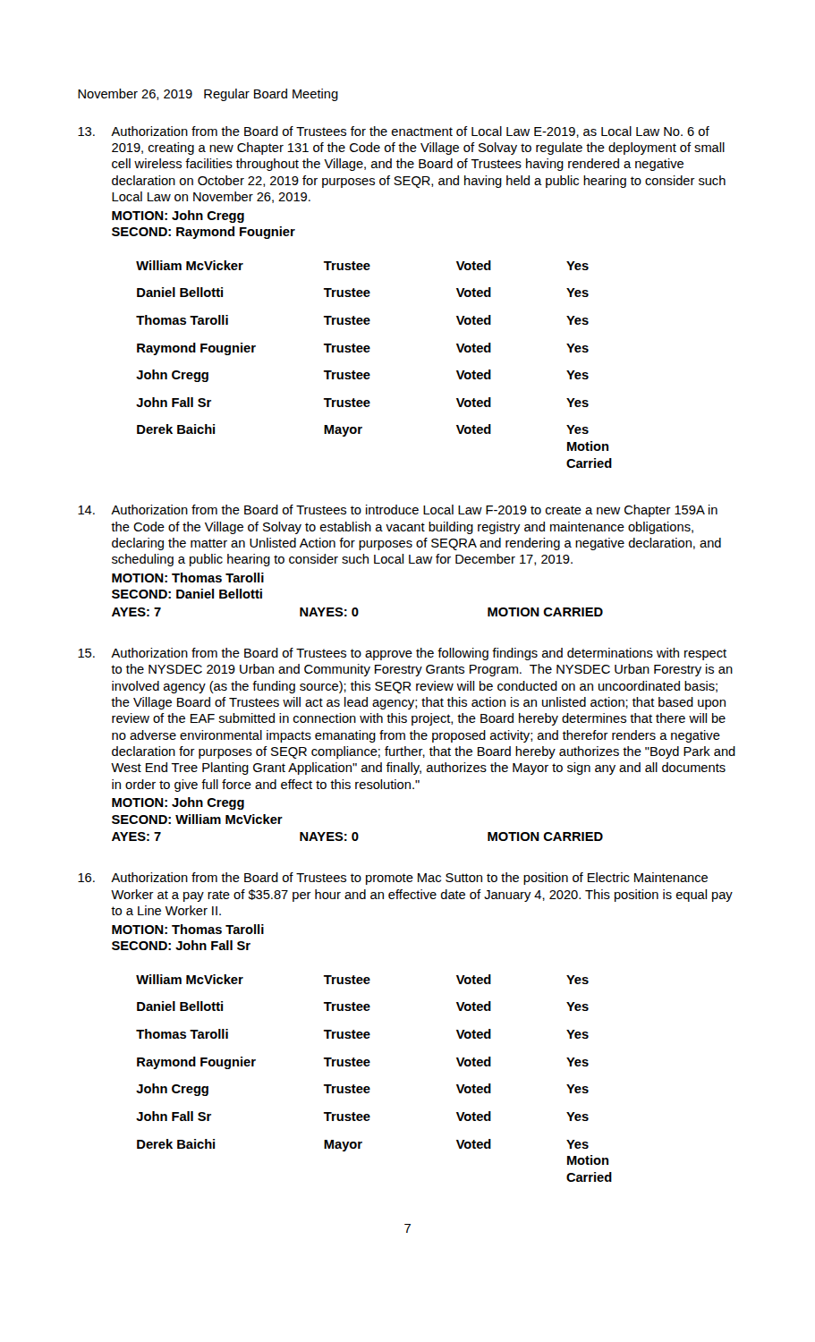November 26, 2019 Regular Board Meeting
13.
Authorization from the Board of Trustees for the enactment of Local Law E-2019, as Local Law No. 6 of 2019, creating a new Chapter 131 of the Code of the Village of Solvay to regulate the deployment of small cell wireless facilities throughout the Village, and the Board of Trustees having rendered a negative declaration on October 22, 2019 for purposes of SEQR, and having held a public hearing to consider such Local Law on November 26, 2019.
MOTION: John Cregg
SECOND: Raymond Fougnier
| William McVicker | Trustee | Voted | Yes |
| Daniel Bellotti | Trustee | Voted | Yes |
| Thomas Tarolli | Trustee | Voted | Yes |
| Raymond Fougnier | Trustee | Voted | Yes |
| John Cregg | Trustee | Voted | Yes |
| John Fall Sr | Trustee | Voted | Yes |
| Derek Baichi | Mayor | Voted | Yes Motion Carried |
14.
Authorization from the Board of Trustees to introduce Local Law F-2019 to create a new Chapter 159A in the Code of the Village of Solvay to establish a vacant building registry and maintenance obligations, declaring the matter an Unlisted Action for purposes of SEQRA and rendering a negative declaration, and scheduling a public hearing to consider such Local Law for December 17, 2019.
MOTION: Thomas Tarolli
SECOND: Daniel Bellotti
AYES: 7 NAYES: 0 MOTION CARRIED
15.
Authorization from the Board of Trustees to approve the following findings and determinations with respect to the NYSDEC 2019 Urban and Community Forestry Grants Program. The NYSDEC Urban Forestry is an involved agency (as the funding source); this SEQR review will be conducted on an uncoordinated basis; the Village Board of Trustees will act as lead agency; that this action is an unlisted action; that based upon review of the EAF submitted in connection with this project, the Board hereby determines that there will be no adverse environmental impacts emanating from the proposed activity; and therefor renders a negative declaration for purposes of SEQR compliance; further, that the Board hereby authorizes the "Boyd Park and West End Tree Planting Grant Application" and finally, authorizes the Mayor to sign any and all documents in order to give full force and effect to this resolution."
MOTION: John Cregg
SECOND: William McVicker
AYES: 7 NAYES: 0 MOTION CARRIED
16.
Authorization from the Board of Trustees to promote Mac Sutton to the position of Electric Maintenance Worker at a pay rate of $35.87 per hour and an effective date of January 4, 2020. This position is equal pay to a Line Worker II.
MOTION: Thomas Tarolli
SECOND: John Fall Sr
| William McVicker | Trustee | Voted | Yes |
| Daniel Bellotti | Trustee | Voted | Yes |
| Thomas Tarolli | Trustee | Voted | Yes |
| Raymond Fougnier | Trustee | Voted | Yes |
| John Cregg | Trustee | Voted | Yes |
| John Fall Sr | Trustee | Voted | Yes |
| Derek Baichi | Mayor | Voted | Yes Motion Carried |
7